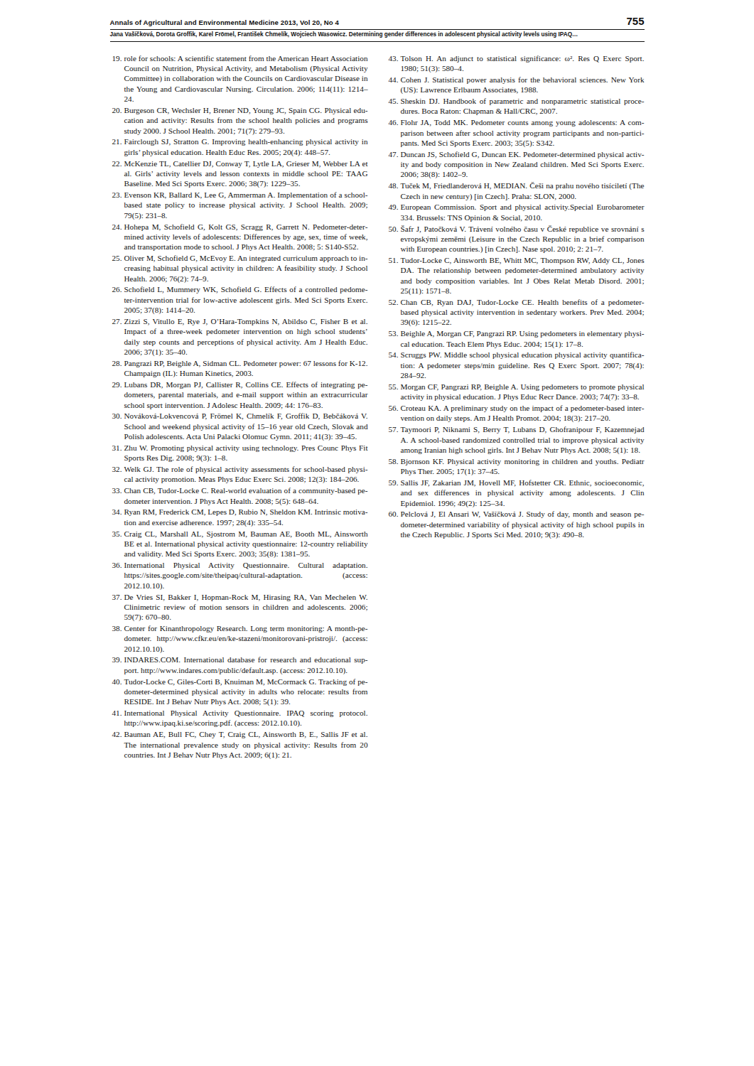Annals of Agricultural and Environmental Medicine 2013, Vol 20, No 4
755
Jana Vašíčková, Dorota Groffik, Karel Frömel, František Chmelík, Wojciech Wasowicz. Determining gender differences in adolescent physical activity levels using IPAQ…
19role for schools: A scientific statement from the American Heart Association Council on Nutrition, Physical Activity, and Metabolism (Physical Activity Committee) in collaboration with the Councils on Cardiovascular Disease in the Young and Cardiovascular Nursing. Circulation. 2006; 114(11): 1214–24.
20 Burgeson CR, Wechsler H, Brener ND, Young JC, Spain CG. Physical education and activity: Results from the school health policies and programs study 2000. J School Health. 2001; 71(7): 279–93.
21 Fairclough SJ, Stratton G. Improving health-enhancing physical activity in girls’ physical education. Health Educ Res. 2005; 20(4): 448–57.
22 McKenzie TL, Catellier DJ, Conway T, Lytle LA, Grieser M, Webber LA et al. Girls’ activity levels and lesson contexts in middle school PE: TAAG Baseline. Med Sci Sports Exerc. 2006; 38(7): 1229–35.
23 Evenson KR, Ballard K, Lee G, Ammerman A. Implementation of a school-based state policy to increase physical activity. J School Health. 2009; 79(5): 231–8.
24 Hohepa M, Schofield G, Kolt GS, Scragg R, Garrett N. Pedometer-determined activity levels of adolescents: Differences by age, sex, time of week, and transportation mode to school. J Phys Act Health. 2008; 5: S140-S52.
25 Oliver M, Schofield G, McEvoy E. An integrated curriculum approach to increasing habitual physical activity in children: A feasibility study. J School Health. 2006; 76(2): 74–9.
26 Schofield L, Mummery WK, Schofield G. Effects of a controlled pedometer-intervention trial for low-active adolescent girls. Med Sci Sports Exerc. 2005; 37(8): 1414–20.
27 Zizzi S, Vitullo E, Rye J, O’Hara-Tompkins N, Abildso C, Fisher B et al. Impact of a three-week pedometer intervention on high school students’ daily step counts and perceptions of physical activity. Am J Health Educ. 2006; 37(1): 35–40.
28 Pangrazi RP, Beighle A, Sidman CL. Pedometer power: 67 lessons for K-12. Champaign (IL): Human Kinetics, 2003.
29 Lubans DR, Morgan PJ, Callister R, Collins CE. Effects of integrating pedometers, parental materials, and e-mail support within an extracurricular school sport intervention. J Adolesc Health. 2009; 44: 176–83.
30 Nováková-Lokvencová P, Frömel K, Chmelík F, Groffik D, Bebčáková V. School and weekend physical activity of 15–16 year old Czech, Slovak and Polish adolescents. Acta Uni Palacki Olomuc Gymn. 2011; 41(3): 39–45.
31 Zhu W. Promoting physical activity using technology. Pres Counc Phys Fit Sports Res Dig. 2008; 9(3): 1–8.
32 Welk GJ. The role of physical activity assessments for school-based physical activity promotion. Meas Phys Educ Exerc Sci. 2008; 12(3): 184–206.
33 Chan CB, Tudor-Locke C. Real-world evaluation of a community-based pedometer intervention. J Phys Act Health. 2008; 5(5): 648–64.
34 Ryan RM, Frederick CM, Lepes D, Rubio N, Sheldon KM. Intrinsic motivation and exercise adherence. 1997; 28(4): 335–54.
35 Craig CL, Marshall AL, Sjostrom M, Bauman AE, Booth ML, Ainsworth BE et al. International physical activity questionnaire: 12-country reliability and validity. Med Sci Sports Exerc. 2003; 35(8): 1381–95.
36 International Physical Activity Questionnaire. Cultural adaptation. https://sites.google.com/site/theipaq/cultural-adaptation. (access: 2012.10.10).
37 De Vries SI, Bakker I, Hopman-Rock M, Hirasing RA, Van Mechelen W. Clinimetric review of motion sensors in children and adolescents. 2006; 59(7): 670–80.
38 Center for Kinanthropology Research. Long term monitoring: A month-pedometer. http://www.cfkr.eu/en/ke-stazeni/monitorovani-pristroji/. (access: 2012.10.10).
39 INDARES.COM. International database for research and educational support. http://www.indares.com/public/default.asp. (access: 2012.10.10).
40 Tudor-Locke C, Giles-Corti B, Knuiman M, McCormack G. Tracking of pedometer-determined physical activity in adults who relocate: results from RESIDE. Int J Behav Nutr Phys Act. 2008; 5(1): 39.
41 International Physical Activity Questionnaire. IPAQ scoring protocol. http://www.ipaq.ki.se/scoring.pdf. (access: 2012.10.10).
42 Bauman AE, Bull FC, Chey T, Craig CL, Ainsworth B, E., Sallis JF et al. The international prevalence study on physical activity: Results from 20 countries. Int J Behav Nutr Phys Act. 2009; 6(1): 21.
43 Tolson H. An adjunct to statistical significance: ω². Res Q Exerc Sport. 1980; 51(3): 580–4.
44 Cohen J. Statistical power analysis for the behavioral sciences. New York (US): Lawrence Erlbaum Associates, 1988.
45 Sheskin DJ. Handbook of parametric and nonparametric statistical procedures. Boca Raton: Chapman & Hall/CRC, 2007.
46 Flohr JA, Todd MK. Pedometer counts among young adolescents: A comparison between after school activity program participants and non-participants. Med Sci Sports Exerc. 2003; 35(5): S342.
47 Duncan JS, Schofield G, Duncan EK. Pedometer-determined physical activity and body composition in New Zealand children. Med Sci Sports Exerc. 2006; 38(8): 1402–9.
48 Tuček M, Friedlanderová H, MEDIAN. Češi na prahu nového tisíciletí (The Czech in new century) [in Czech]. Praha: SLON, 2000.
49 European Commission. Sport and physical activity.Special Eurobarometer 334. Brussels: TNS Opinion & Social, 2010.
50 Šafr J, Patočková V. Trávení volného času v České republice ve srovnání s evropskými zeměmi (Leisure in the Czech Republic in a brief comparison with European countries.) [in Czech]. Nase spol. 2010; 2: 21–7.
51 Tudor-Locke C, Ainsworth BE, Whitt MC, Thompson RW, Addy CL, Jones DA. The relationship between pedometer-determined ambulatory activity and body composition variables. Int J Obes Relat Metab Disord. 2001; 25(11): 1571–8.
52 Chan CB, Ryan DAJ, Tudor-Locke CE. Health benefits of a pedometer-based physical activity intervention in sedentary workers. Prev Med. 2004; 39(6): 1215–22.
53 Beighle A, Morgan CF, Pangrazi RP. Using pedometers in elementary physical education. Teach Elem Phys Educ. 2004; 15(1): 17–8.
54 Scruggs PW. Middle school physical education physical activity quantification: A pedometer steps/min guideline. Res Q Exerc Sport. 2007; 78(4): 284–92.
55 Morgan CF, Pangrazi RP, Beighle A. Using pedometers to promote physical activity in physical education. J Phys Educ Recr Dance. 2003; 74(7): 33–8.
56 Croteau KA. A preliminary study on the impact of a pedometer-based intervention on daily steps. Am J Health Promot. 2004; 18(3): 217–20.
57 Taymoori P, Niknami S, Berry T, Lubans D, Ghofranipour F, Kazemnejad A. A school-based randomized controlled trial to improve physical activity among Iranian high school girls. Int J Behav Nutr Phys Act. 2008; 5(1): 18.
58 Bjornson KF. Physical activity monitoring in children and youths. Pediatr Phys Ther. 2005; 17(1): 37–45.
59 Sallis JF, Zakarian JM, Hovell MF, Hofstetter CR. Ethnic, socioeconomic, and sex differences in physical activity among adolescents. J Clin Epidemiol. 1996; 49(2): 125–34.
60 Pelclová J, El Ansari W, Vašíčková J. Study of day, month and season pedometer-determined variability of physical activity of high school pupils in the Czech Republic. J Sports Sci Med. 2010; 9(3): 490–8.